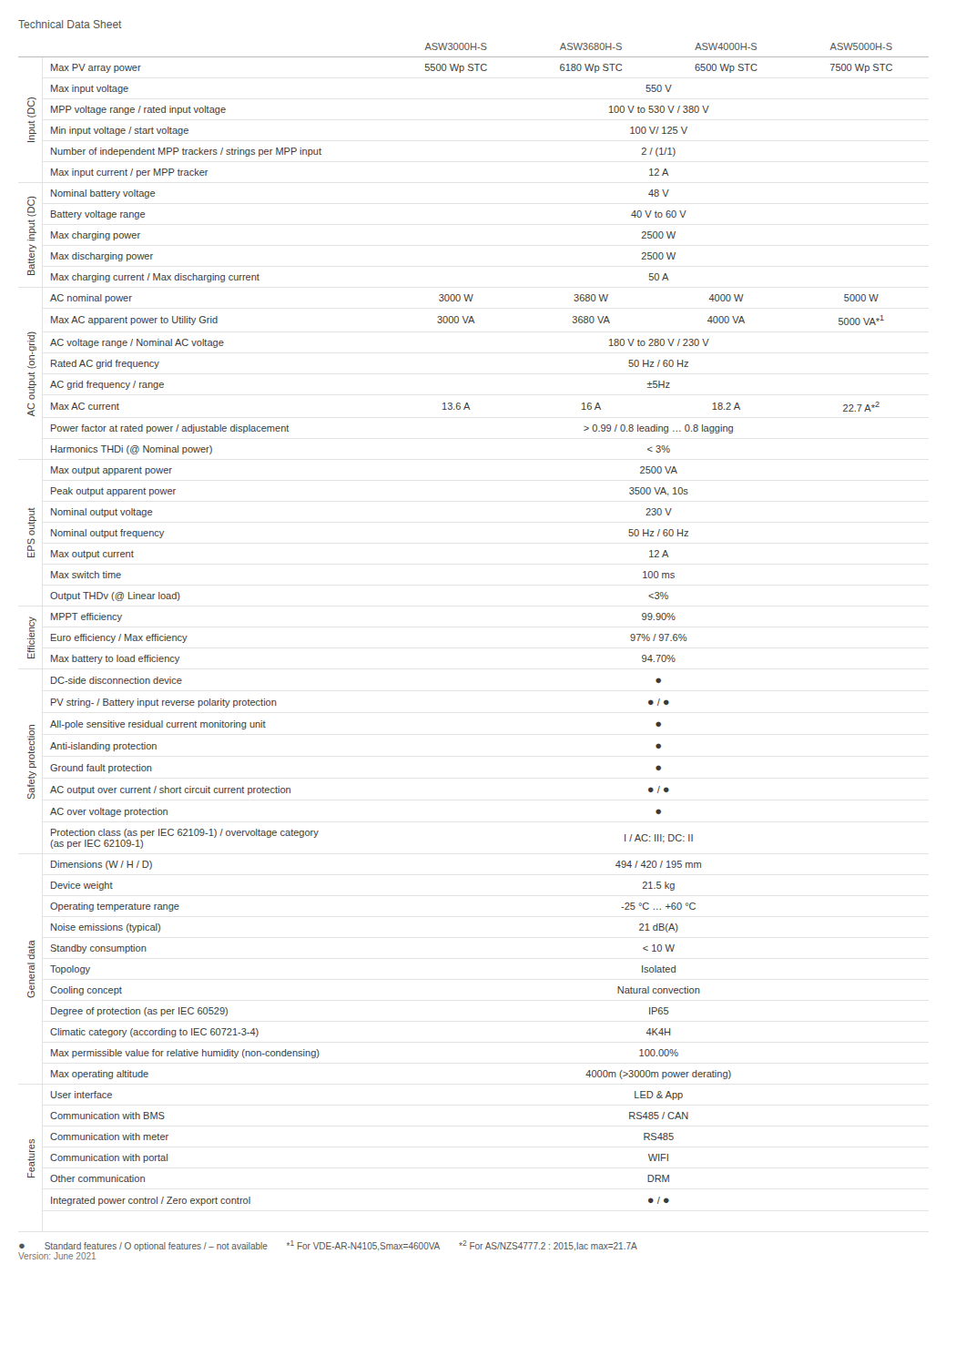Technical Data Sheet
| | ASW3000H-S | ASW3680H-S | ASW4000H-S | ASW5000H-S |
| --- | --- | --- | --- | --- |
| Input (DC) | Max PV array power | 5500 Wp STC | 6180 Wp STC | 6500 Wp STC | 7500 Wp STC |
| Max input voltage | 550 V |
| MPP voltage range / rated input voltage | 100 V to 530 V / 380 V |
| Min input voltage / start voltage | 100 V/ 125 V |
| Number of independent MPP trackers / strings per MPP input | 2 / (1/1) |
| Max input current / per MPP tracker | 12 A |
| Battery input (DC) | Nominal battery voltage | 48 V |
| Battery voltage range | 40 V to 60 V |
| Max charging power | 2500 W |
| Max discharging power | 2500 W |
| Max charging current / Max discharging current | 50 A |
| AC output (on-grid) | AC nominal power | 3000 W | 3680 W | 4000 W | 5000 W |
| Max AC apparent power to Utility Grid | 3000 VA | 3680 VA | 4000 VA | 5000 VA* 1 |
| AC voltage range / Nominal AC voltage | 180 V to 280 V / 230 V |
| Rated AC grid frequency | 50 Hz / 60 Hz |
| AC grid frequency / range | ±5Hz |
| Max AC current | 13.6 A | 16 A | 18.2 A | 22.7 A* 2 |
| Power factor at rated power / adjustable displacement | > 0.99 / 0.8 leading … 0.8 lagging |
| Harmonics THDi (@ Nominal power) | < 3% |
| EPS output | Max output apparent power | 2500 VA |
| Peak output apparent power | 3500 VA, 10s |
| Nominal output voltage | 230 V |
| Nominal output frequency | 50 Hz / 60 Hz |
| Max output current | 12 A |
| Max switch time | 100 ms |
| Output THDv (@ Linear load) | <3% |
| Efficiency | MPPT efficiency | 99.90% |
| Euro efficiency / Max efficiency | 97% / 97.6% |
| Max battery to load efficiency | 94.70% |
| Safety protection | DC-side disconnection device | ● |
| PV string- / Battery input reverse polarity protection | ● / ● |
| All-pole sensitive residual current monitoring unit | ● |
| Anti-islanding protection | ● |
| Ground fault protection | ● |
| AC output over current / short circuit current protection | ● / ● |
| AC over voltage protection | ● |
| Protection class (as per IEC 62109-1) / overvoltage category (as per IEC 62109-1) | I / AC: III; DC: II |
| General data | Dimensions (W / H / D) | 494 / 420 / 195 mm |
| Device weight | 21.5 kg |
| Operating temperature range | -25 °C … +60 °C |
| Noise emissions (typical) | 21 dB(A) |
| Standby consumption | < 10 W |
| Topology | Isolated |
| Cooling concept | Natural convection |
| Degree of protection (as per IEC 60529) | IP65 |
| Climatic category (according to IEC 60721-3-4) | 4K4H |
| Max permissible value for relative humidity (non-condensing) | 100.00% |
| Max operating altitude | 4000m (>3000m power derating) |
| Features | User interface | LED & App |
| Communication with BMS | RS485 / CAN |
| Communication with meter | RS485 |
| Communication with portal | WIFI |
| Other communication | DRM |
| Integrated power control / Zero export control | ● / ● |
● Standard features / O optional features / – not available *1 For VDE-AR-N4105,Smax=4600VA *2 For AS/NZS4777.2 : 2015,Iac max=21.7A
Version: June 2021